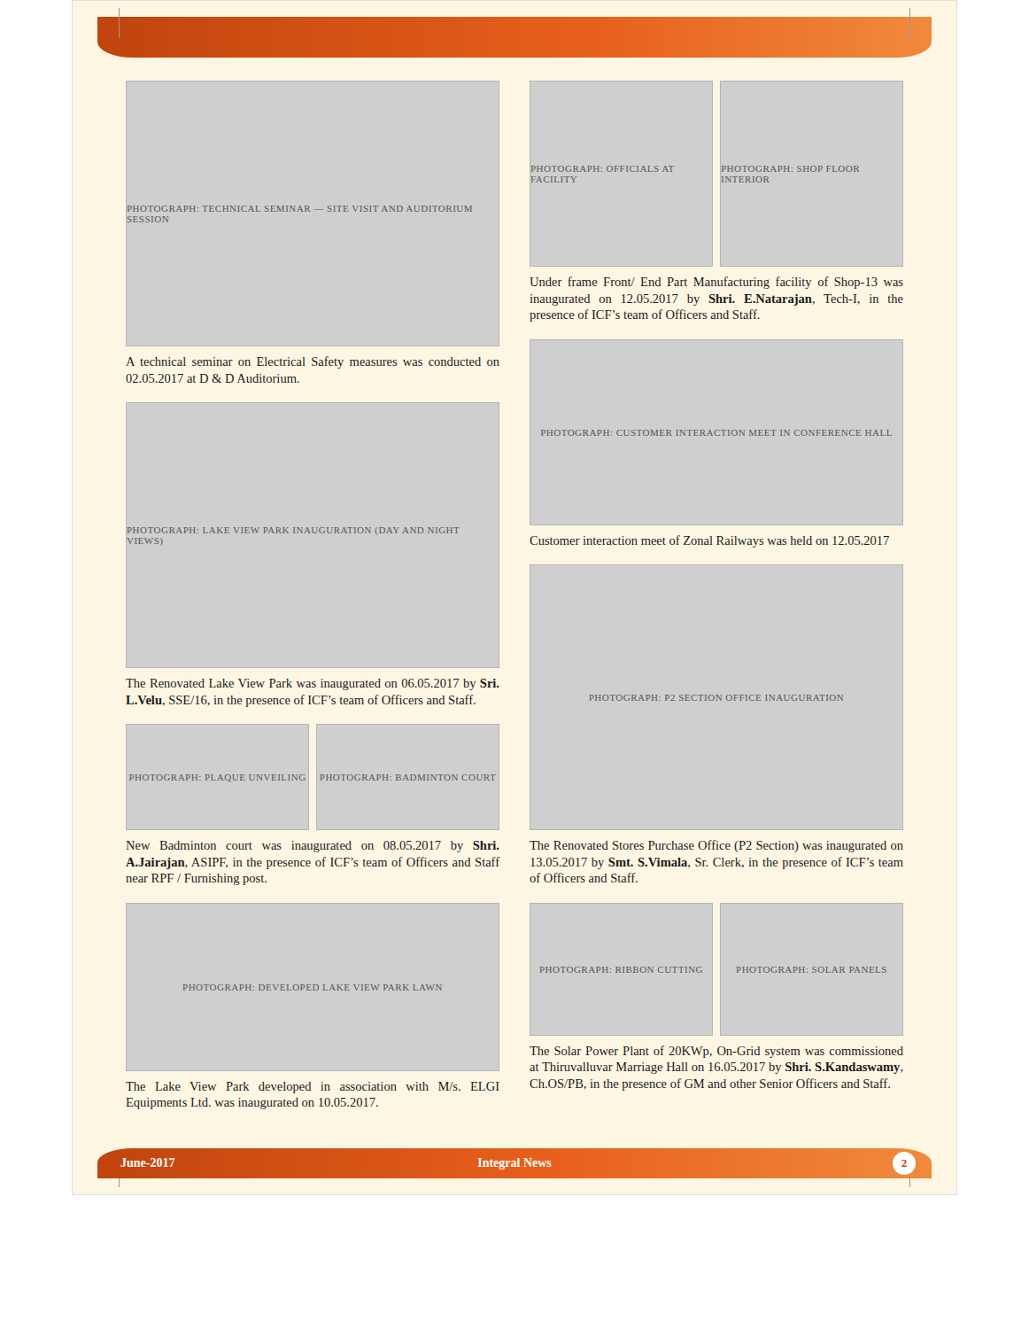Photograph: technical seminar — site visit and auditorium session
A technical seminar on Electrical Safety measures was conducted on 02.05.2017 at D & D Auditorium.
Photograph: Lake View Park inauguration (day and night views)
The Renovated Lake View Park was inaugurated on 06.05.2017 by Sri. L.Velu, SSE/16, in the presence of ICF’s team of Officers and Staff.
Photograph: plaque unveiling
Photograph: badminton court
New Badminton court was inaugurated on 08.05.2017 by Shri. A.Jairajan, ASIPF, in the presence of ICF’s team of Officers and Staff near RPF / Furnishing post.
Photograph: developed Lake View Park lawn
The Lake View Park developed in association with M/s. ELGI Equipments Ltd. was inaugurated on 10.05.2017.
Photograph: officials at facility
Photograph: shop floor interior
Under frame Front/ End Part Manufacturing facility of Shop-13 was inaugurated on 12.05.2017 by Shri. E.Natarajan, Tech-I, in the presence of ICF’s team of Officers and Staff.
Photograph: customer interaction meet in conference hall
Customer interaction meet of Zonal Railways was held on 12.05.2017
Photograph: P2 Section office inauguration
The Renovated Stores Purchase Office (P2 Section) was inaugurated on 13.05.2017 by Smt. S.Vimala, Sr. Clerk, in the presence of ICF’s team of Officers and Staff.
Photograph: ribbon cutting
Photograph: solar panels
The Solar Power Plant of 20KWp, On-Grid system was commissioned at Thiruvalluvar Marriage Hall on 16.05.2017 by Shri. S.Kandaswamy, Ch.OS/PB, in the presence of GM and other Senior Officers and Staff.
June-2017 Integral News 2